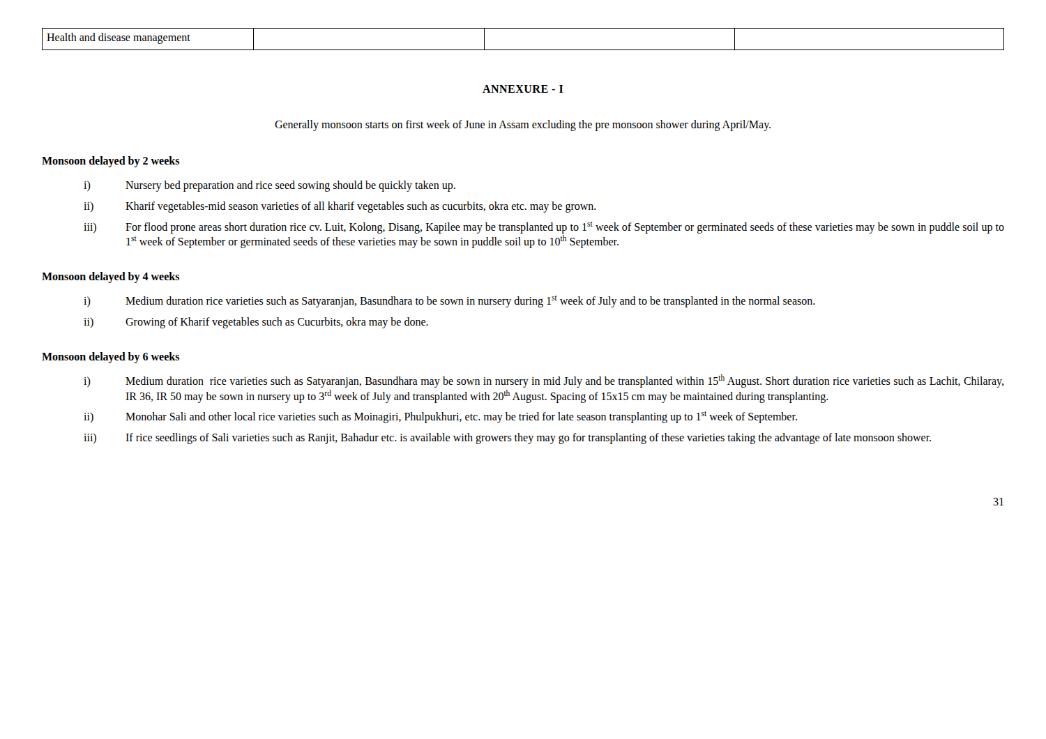| Health and disease management | | | |
ANNEXURE - I
Generally monsoon starts on first week of June in Assam excluding the pre monsoon shower during April/May.
Monsoon delayed by 2 weeks
i) Nursery bed preparation and rice seed sowing should be quickly taken up.
ii) Kharif vegetables-mid season varieties of all kharif vegetables such as cucurbits, okra etc. may be grown.
iii) For flood prone areas short duration rice cv. Luit, Kolong, Disang, Kapilee may be transplanted up to 1st week of September or germinated seeds of these varieties may be sown in puddle soil up to 1st week of September or germinated seeds of these varieties may be sown in puddle soil up to 10th September.
Monsoon delayed by 4 weeks
i) Medium duration rice varieties such as Satyaranjan, Basundhara to be sown in nursery during 1st week of July and to be transplanted in the normal season.
ii) Growing of Kharif vegetables such as Cucurbits, okra may be done.
Monsoon delayed by 6 weeks
i) Medium duration rice varieties such as Satyaranjan, Basundhara may be sown in nursery in mid July and be transplanted within 15th August. Short duration rice varieties such as Lachit, Chilaray, IR 36, IR 50 may be sown in nursery up to 3rd week of July and transplanted with 20th August. Spacing of 15x15 cm may be maintained during transplanting.
ii) Monohar Sali and other local rice varieties such as Moinagiri, Phulpukhuri, etc. may be tried for late season transplanting up to 1st week of September.
iii) If rice seedlings of Sali varieties such as Ranjit, Bahadur etc. is available with growers they may go for transplanting of these varieties taking the advantage of late monsoon shower.
31